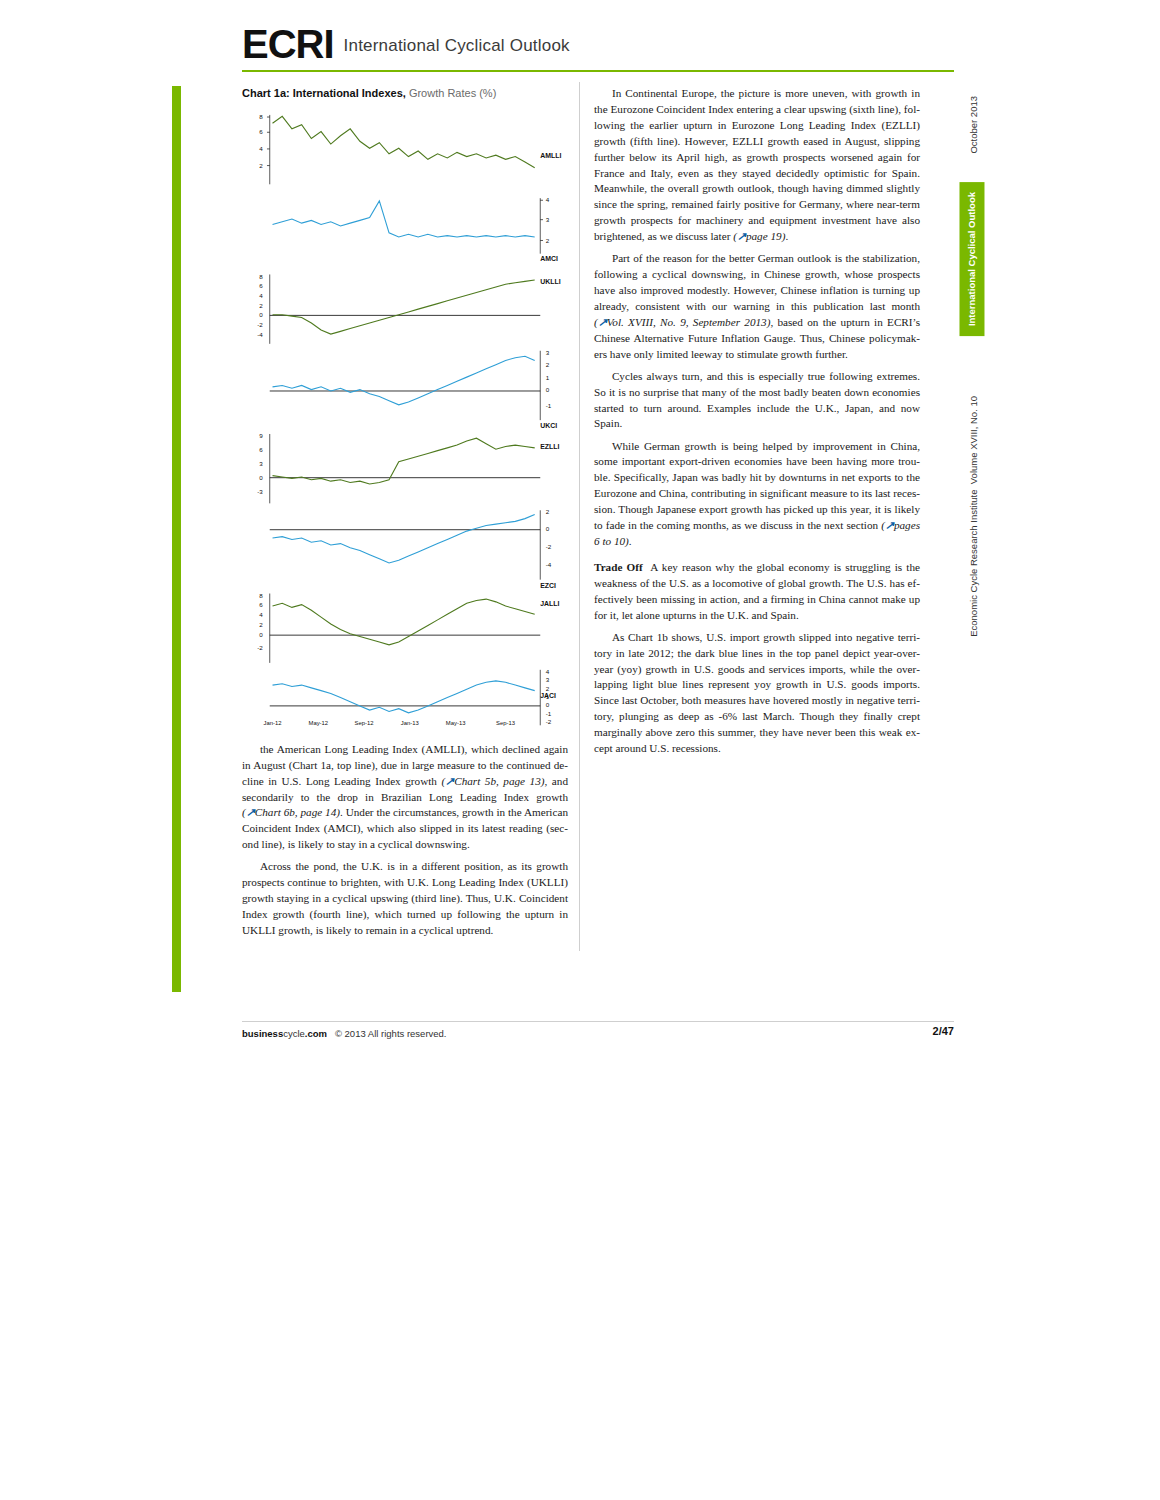ECRI
International Cyclical Outlook
October 2013
International Cyclical Outlook
Economic Cycle Research Institute Volume XVIII, No. 10
Chart 1a: International Indexes, Growth Rates (%)
8 6 4 2 AMLLI 4 3 2 AMCI 8 6 4 2 0 -2 -4 UKLLI 3 2 1 0 -1 UKCI 9 6 3 0 -3 EZLLI 2 0 -2 -4 EZCI 8 6 4 2 0 -2 JALLI 4 3 2 1 0 -1 -2 JACI Jan-12 May-12 Sep-12 Jan-13 May-13 Sep-13
the American Long Leading Index (AMLLI), which declined again in August (Chart 1a, top line), due in large measure to the continued decline in U.S. Long Leading Index growth (↗Chart 5b, page 13), and secondarily to the drop in Brazilian Long Leading Index growth (↗Chart 6b, page 14). Under the circumstances, growth in the American Coincident Index (AMCI), which also slipped in its latest reading (second line), is likely to stay in a cyclical downswing.
Across the pond, the U.K. is in a different position, as its growth prospects continue to brighten, with U.K. Long Leading Index (UKLLI) growth staying in a cyclical upswing (third line). Thus, U.K. Coincident Index growth (fourth line), which turned up following the upturn in UKLLI growth, is likely to remain in a cyclical uptrend.
In Continental Europe, the picture is more uneven, with growth in the Eurozone Coincident Index entering a clear upswing (sixth line), following the earlier upturn in Eurozone Long Leading Index (EZLLI) growth (fifth line). However, EZLLI growth eased in August, slipping further below its April high, as growth prospects worsened again for France and Italy, even as they stayed decidedly optimistic for Spain. Meanwhile, the overall growth outlook, though having dimmed slightly since the spring, remained fairly positive for Germany, where near-term growth prospects for machinery and equipment investment have also brightened, as we discuss later (↗page 19).
Part of the reason for the better German outlook is the stabilization, following a cyclical downswing, in Chinese growth, whose prospects have also improved modestly. However, Chinese inflation is turning up already, consistent with our warning in this publication last month (↗Vol. XVIII, No. 9, September 2013), based on the upturn in ECRI’s Chinese Alternative Future Inflation Gauge. Thus, Chinese policymakers have only limited leeway to stimulate growth further.
Cycles always turn, and this is especially true following extremes. So it is no surprise that many of the most badly beaten down economies started to turn around. Examples include the U.K., Japan, and now Spain.
While German growth is being helped by improvement in China, some important export-driven economies have been having more trouble. Specifically, Japan was badly hit by downturns in net exports to the Eurozone and China, contributing in significant measure to its last recession. Though Japanese export growth has picked up this year, it is likely to fade in the coming months, as we discuss in the next section (↗pages 6 to 10).
Trade Off A key reason why the global economy is struggling is the weakness of the U.S. as a locomotive of global growth. The U.S. has effectively been missing in action, and a firming in China cannot make up for it, let alone upturns in the U.K. and Spain.
As Chart 1b shows, U.S. import growth slipped into negative territory in late 2012; the dark blue lines in the top panel depict year-over-year (yoy) growth in U.S. goods and services imports, while the overlapping light blue lines represent yoy growth in U.S. goods imports. Since last October, both measures have hovered mostly in negative territory, plunging as deep as -6% last March. Though they finally crept marginally above zero this summer, they have never been this weak except around U.S. recessions.
businesscycle.com © 2013 All rights reserved.
2/47